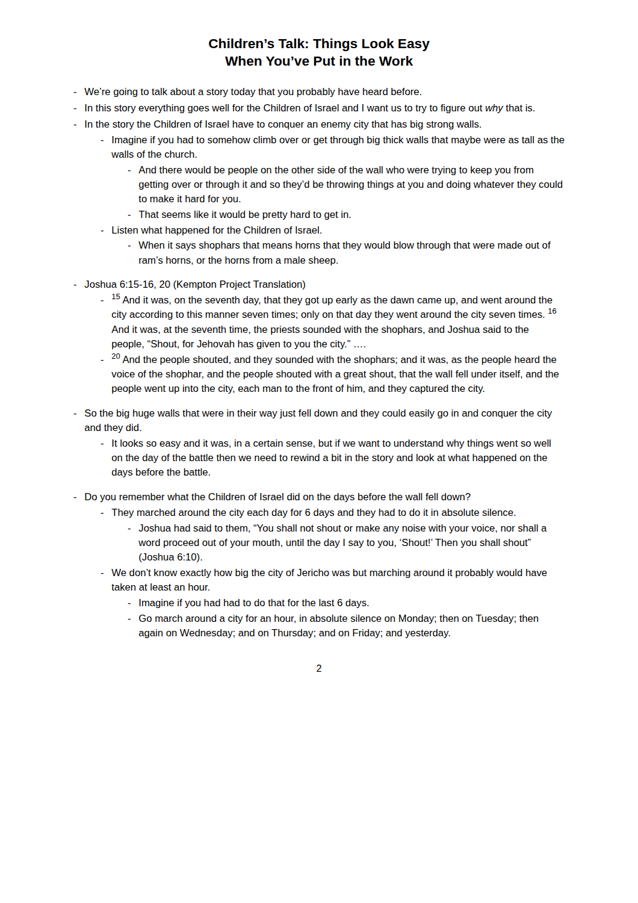Children’s Talk: Things Look Easy
When You’ve Put in the Work
We’re going to talk about a story today that you probably have heard before.
In this story everything goes well for the Children of Israel and I want us to try to figure out why that is.
In the story the Children of Israel have to conquer an enemy city that has big strong walls.
Imagine if you had to somehow climb over or get through big thick walls that maybe were as tall as the walls of the church.
And there would be people on the other side of the wall who were trying to keep you from getting over or through it and so they’d be throwing things at you and doing whatever they could to make it hard for you.
That seems like it would be pretty hard to get in.
Listen what happened for the Children of Israel.
When it says shophars that means horns that they would blow through that were made out of ram’s horns, or the horns from a male sheep.
Joshua 6:15-16, 20 (Kempton Project Translation)
15 And it was, on the seventh day, that they got up early as the dawn came up, and went around the city according to this manner seven times; only on that day they went around the city seven times. 16 And it was, at the seventh time, the priests sounded with the shophars, and Joshua said to the people, “Shout, for Jehovah has given to you the city.” ….
20 And the people shouted, and they sounded with the shophars; and it was, as the people heard the voice of the shophar, and the people shouted with a great shout, that the wall fell under itself, and the people went up into the city, each man to the front of him, and they captured the city.
So the big huge walls that were in their way just fell down and they could easily go in and conquer the city and they did.
It looks so easy and it was, in a certain sense, but if we want to understand why things went so well on the day of the battle then we need to rewind a bit in the story and look at what happened on the days before the battle.
Do you remember what the Children of Israel did on the days before the wall fell down?
They marched around the city each day for 6 days and they had to do it in absolute silence.
Joshua had said to them, “You shall not shout or make any noise with your voice, nor shall a word proceed out of your mouth, until the day I say to you, ‘Shout!’ Then you shall shout” (Joshua 6:10).
We don’t know exactly how big the city of Jericho was but marching around it probably would have taken at least an hour.
Imagine if you had had to do that for the last 6 days.
Go march around a city for an hour, in absolute silence on Monday; then on Tuesday; then again on Wednesday; and on Thursday; and on Friday; and yesterday.
2